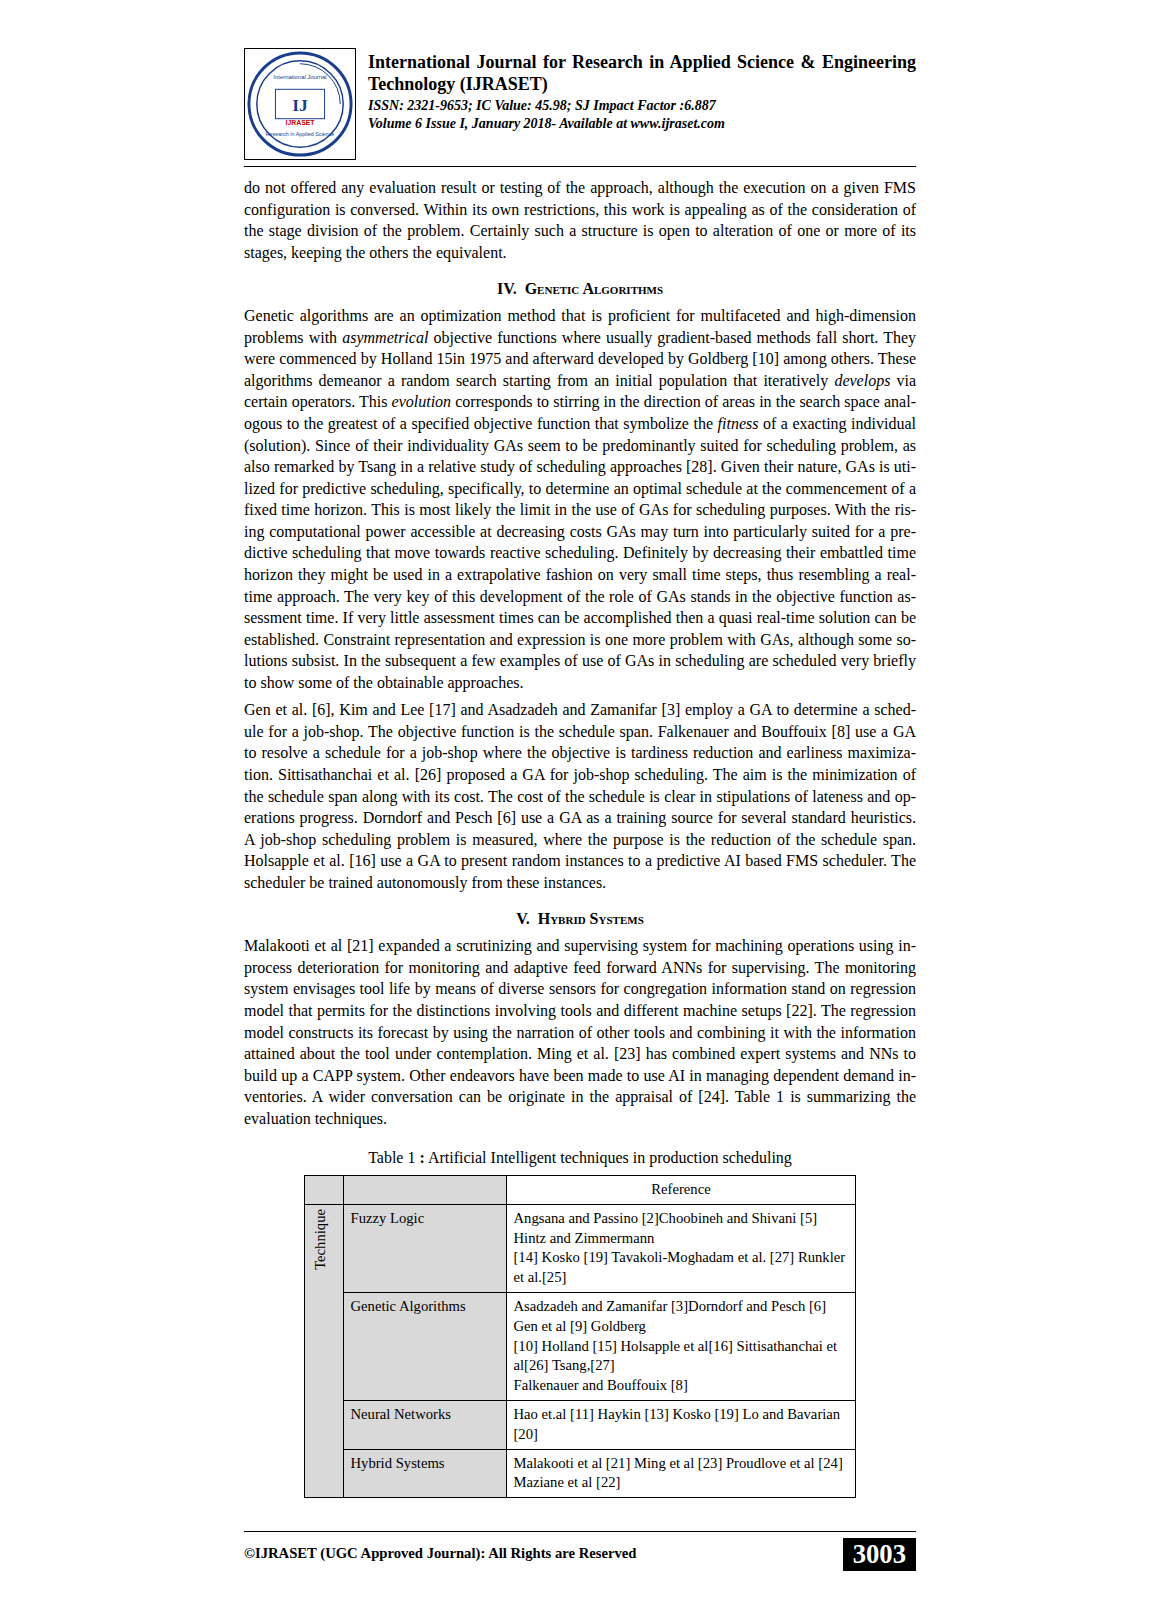International Journal Research in Applied Science IJ IJRASET
International Journal for Research in Applied Science & Engineering Technology (IJRASET)
ISSN: 2321-9653; IC Value: 45.98; SJ Impact Factor :6.887
Volume 6 Issue I, January 2018- Available at www.ijraset.com
do not offered any evaluation result or testing of the approach, although the execution on a given FMS configuration is conversed. Within its own restrictions, this work is appealing as of the consideration of the stage division of the problem. Certainly such a structure is open to alteration of one or more of its stages, keeping the others the equivalent.
IV. Genetic Algorithms
Genetic algorithms are an optimization method that is proficient for multifaceted and high-dimension problems with asymmetrical objective functions where usually gradient-based methods fall short. They were commenced by Holland 15in 1975 and afterward developed by Goldberg [10] among others. These algorithms demeanor a random search starting from an initial population that iteratively develops via certain operators. This evolution corresponds to stirring in the direction of areas in the search space analogous to the greatest of a specified objective function that symbolize the fitness of a exacting individual (solution). Since of their individuality GAs seem to be predominantly suited for scheduling problem, as also remarked by Tsang in a relative study of scheduling approaches [28]. Given their nature, GAs is utilized for predictive scheduling, specifically, to determine an optimal schedule at the commencement of a fixed time horizon. This is most likely the limit in the use of GAs for scheduling purposes. With the rising computational power accessible at decreasing costs GAs may turn into particularly suited for a predictive scheduling that move towards reactive scheduling. Definitely by decreasing their embattled time horizon they might be used in a extrapolative fashion on very small time steps, thus resembling a real-time approach. The very key of this development of the role of GAs stands in the objective function assessment time. If very little assessment times can be accomplished then a quasi real-time solution can be established. Constraint representation and expression is one more problem with GAs, although some solutions subsist. In the subsequent a few examples of use of GAs in scheduling are scheduled very briefly to show some of the obtainable approaches.
Gen et al. [6], Kim and Lee [17] and Asadzadeh and Zamanifar [3] employ a GA to determine a schedule for a job-shop. The objective function is the schedule span. Falkenauer and Bouffouix [8] use a GA to resolve a schedule for a job-shop where the objective is tardiness reduction and earliness maximization. Sittisathanchai et al. [26] proposed a GA for job-shop scheduling. The aim is the minimization of the schedule span along with its cost. The cost of the schedule is clear in stipulations of lateness and operations progress. Dorndorf and Pesch [6] use a GA as a training source for several standard heuristics. A job-shop scheduling problem is measured, where the purpose is the reduction of the schedule span. Holsapple et al. [16] use a GA to present random instances to a predictive AI based FMS scheduler. The scheduler be trained autonomously from these instances.
V. Hybrid Systems
Malakooti et al [21] expanded a scrutinizing and supervising system for machining operations using in-process deterioration for monitoring and adaptive feed forward ANNs for supervising. The monitoring system envisages tool life by means of diverse sensors for congregation information stand on regression model that permits for the distinctions involving tools and different machine setups [22]. The regression model constructs its forecast by using the narration of other tools and combining it with the information attained about the tool under contemplation. Ming et al. [23] has combined expert systems and NNs to build up a CAPP system. Other endeavors have been made to use AI in managing dependent demand inventories. A wider conversation can be originate in the appraisal of [24]. Table 1 is summarizing the evaluation techniques.
Table 1 : Artificial Intelligent techniques in production scheduling
| | | Reference |
| --- | --- | --- |
| Technique | Fuzzy Logic | Angsana and Passino [2]Choobineh and Shivani [5] Hintz and Zimmermann [14] Kosko [19] Tavakoli-Moghadam et al. [27] Runkler et al.[25] |
| Genetic Algorithms | Asadzadeh and Zamanifar [3]Dorndorf and Pesch [6] Gen et al [9] Goldberg [10] Holland [15] Holsapple et al[16] Sittisathanchai et al[26] Tsang,[27] Falkenauer and Bouffouix [8] |
| Neural Networks | Hao et.al [11] Haykin [13] Kosko [19] Lo and Bavarian [20] |
| Hybrid Systems | Malakooti et al [21] Ming et al [23] Proudlove et al [24] Maziane et al [22] |
©IJRASET (UGC Approved Journal): All Rights are Reserved
3003